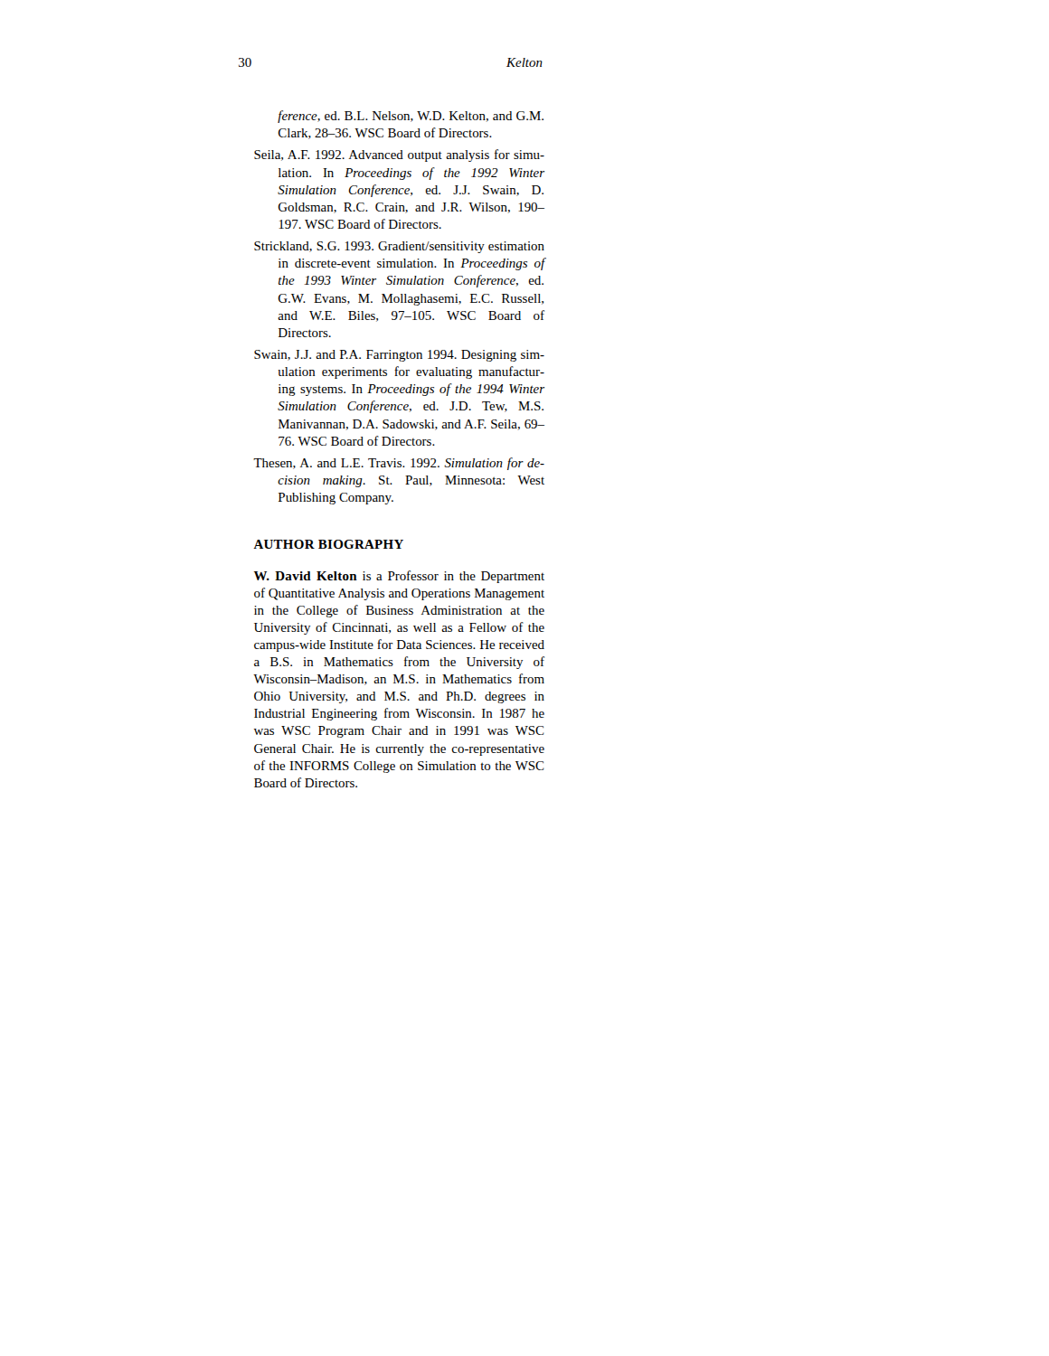30 Kelton
ference, ed. B.L. Nelson, W.D. Kelton, and G.M. Clark, 28–36. WSC Board of Directors.
Seila, A.F. 1992. Advanced output analysis for simulation. In Proceedings of the 1992 Winter Simulation Conference, ed. J.J. Swain, D. Goldsman, R.C. Crain, and J.R. Wilson, 190–197. WSC Board of Directors.
Strickland, S.G. 1993. Gradient/sensitivity estimation in discrete-event simulation. In Proceedings of the 1993 Winter Simulation Conference, ed. G.W. Evans, M. Mollaghasemi, E.C. Russell, and W.E. Biles, 97–105. WSC Board of Directors.
Swain, J.J. and P.A. Farrington 1994. Designing simulation experiments for evaluating manufacturing systems. In Proceedings of the 1994 Winter Simulation Conference, ed. J.D. Tew, M.S. Manivannan, D.A. Sadowski, and A.F. Seila, 69–76. WSC Board of Directors.
Thesen, A. and L.E. Travis. 1992. Simulation for decision making. St. Paul, Minnesota: West Publishing Company.
Author Biography
W. David Kelton is a Professor in the Department of Quantitative Analysis and Operations Management in the College of Business Administration at the University of Cincinnati, as well as a Fellow of the campus-wide Institute for Data Sciences. He received a B.S. in Mathematics from the University of Wisconsin–Madison, an M.S. in Mathematics from Ohio University, and M.S. and Ph.D. degrees in Industrial Engineering from Wisconsin. In 1987 he was WSC Program Chair and in 1991 was WSC General Chair. He is currently the co-representative of the INFORMS College on Simulation to the WSC Board of Directors.